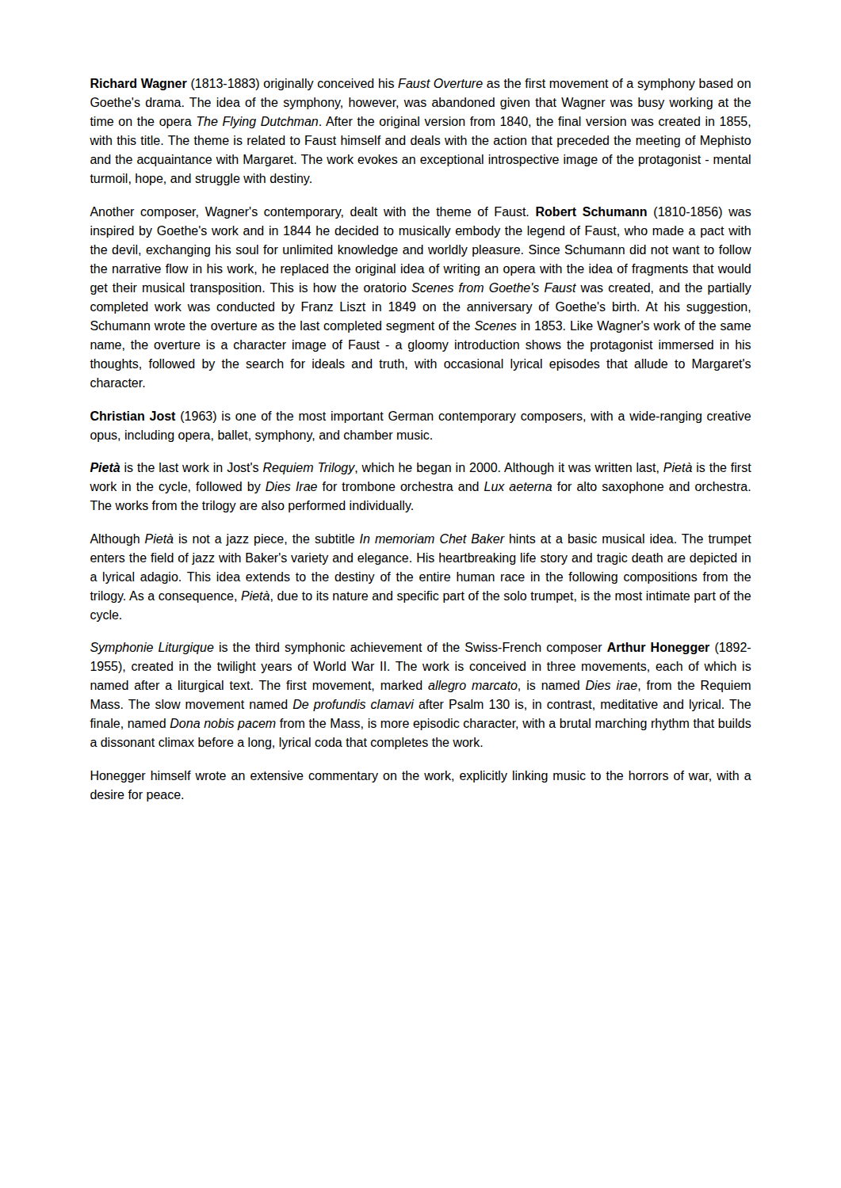Richard Wagner (1813-1883) originally conceived his Faust Overture as the first movement of a symphony based on Goethe's drama. The idea of the symphony, however, was abandoned given that Wagner was busy working at the time on the opera The Flying Dutchman. After the original version from 1840, the final version was created in 1855, with this title. The theme is related to Faust himself and deals with the action that preceded the meeting of Mephisto and the acquaintance with Margaret. The work evokes an exceptional introspective image of the protagonist - mental turmoil, hope, and struggle with destiny.
Another composer, Wagner's contemporary, dealt with the theme of Faust. Robert Schumann (1810-1856) was inspired by Goethe's work and in 1844 he decided to musically embody the legend of Faust, who made a pact with the devil, exchanging his soul for unlimited knowledge and worldly pleasure. Since Schumann did not want to follow the narrative flow in his work, he replaced the original idea of writing an opera with the idea of fragments that would get their musical transposition. This is how the oratorio Scenes from Goethe's Faust was created, and the partially completed work was conducted by Franz Liszt in 1849 on the anniversary of Goethe's birth. At his suggestion, Schumann wrote the overture as the last completed segment of the Scenes in 1853. Like Wagner's work of the same name, the overture is a character image of Faust - a gloomy introduction shows the protagonist immersed in his thoughts, followed by the search for ideals and truth, with occasional lyrical episodes that allude to Margaret's character.
Christian Jost (1963) is one of the most important German contemporary composers, with a wide-ranging creative opus, including opera, ballet, symphony, and chamber music.
Pietà is the last work in Jost's Requiem Trilogy, which he began in 2000. Although it was written last, Pietà is the first work in the cycle, followed by Dies Irae for trombone orchestra and Lux aeterna for alto saxophone and orchestra. The works from the trilogy are also performed individually.
Although Pietà is not a jazz piece, the subtitle In memoriam Chet Baker hints at a basic musical idea. The trumpet enters the field of jazz with Baker's variety and elegance. His heartbreaking life story and tragic death are depicted in a lyrical adagio. This idea extends to the destiny of the entire human race in the following compositions from the trilogy. As a consequence, Pietà, due to its nature and specific part of the solo trumpet, is the most intimate part of the cycle.
Symphonie Liturgique is the third symphonic achievement of the Swiss-French composer Arthur Honegger (1892-1955), created in the twilight years of World War II. The work is conceived in three movements, each of which is named after a liturgical text. The first movement, marked allegro marcato, is named Dies irae, from the Requiem Mass. The slow movement named De profundis clamavi after Psalm 130 is, in contrast, meditative and lyrical. The finale, named Dona nobis pacem from the Mass, is more episodic character, with a brutal marching rhythm that builds a dissonant climax before a long, lyrical coda that completes the work.
Honegger himself wrote an extensive commentary on the work, explicitly linking music to the horrors of war, with a desire for peace.